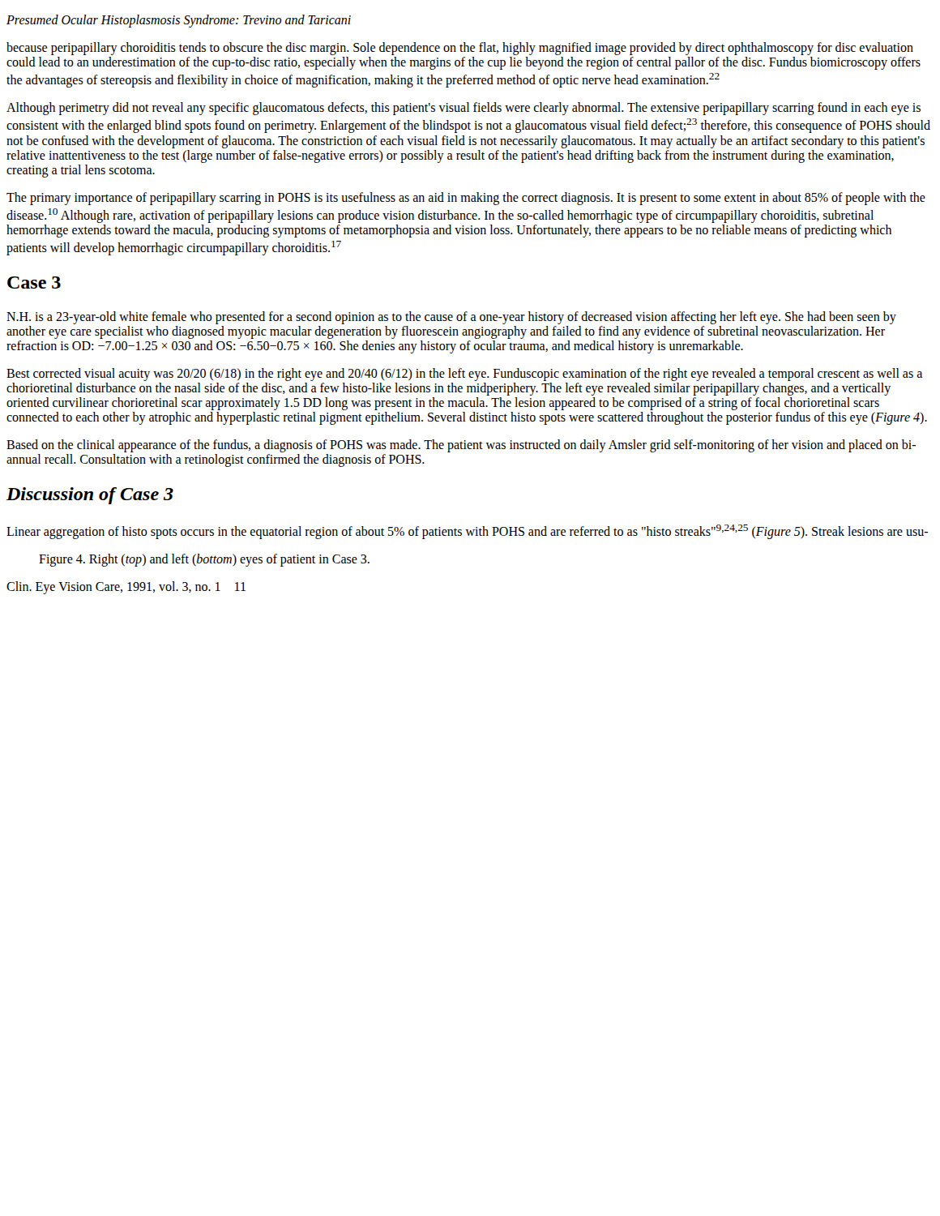Presumed Ocular Histoplasmosis Syndrome: Trevino and Taricani
because peripapillary choroiditis tends to obscure the disc margin. Sole dependence on the flat, highly magnified image provided by direct ophthalmoscopy for disc evaluation could lead to an underestimation of the cup-to-disc ratio, especially when the margins of the cup lie beyond the region of central pallor of the disc. Fundus biomicroscopy offers the advantages of stereopsis and flexibility in choice of magnification, making it the preferred method of optic nerve head examination.22
Although perimetry did not reveal any specific glaucomatous defects, this patient's visual fields were clearly abnormal. The extensive peripapillary scarring found in each eye is consistent with the enlarged blind spots found on perimetry. Enlargement of the blindspot is not a glaucomatous visual field defect;23 therefore, this consequence of POHS should not be confused with the development of glaucoma. The constriction of each visual field is not necessarily glaucomatous. It may actually be an artifact secondary to this patient's relative inattentiveness to the test (large number of false-negative errors) or possibly a result of the patient's head drifting back from the instrument during the examination, creating a trial lens scotoma.
The primary importance of peripapillary scarring in POHS is its usefulness as an aid in making the correct diagnosis. It is present to some extent in about 85% of people with the disease.10 Although rare, activation of peripapillary lesions can produce vision disturbance. In the so-called hemorrhagic type of circumpapillary choroiditis, subretinal hemorrhage extends toward the macula, producing symptoms of metamorphopsia and vision loss. Unfortunately, there appears to be no reliable means of predicting which patients will develop hemorrhagic circumpapillary choroiditis.17
Case 3
N.H. is a 23-year-old white female who presented for a second opinion as to the cause of a one-year history of decreased vision affecting her left eye. She had been seen by another eye care specialist who diagnosed myopic macular degeneration by fluorescein angiography and failed to find any evidence of subretinal neovascularization. Her refraction is OD: −7.00−1.25 × 030 and OS: −6.50−0.75 × 160. She denies any history of ocular trauma, and medical history is unremarkable.
Best corrected visual acuity was 20/20 (6/18) in the right eye and 20/40 (6/12) in the left eye. Funduscopic examination of the right eye revealed a temporal crescent as well as a chorioretinal disturbance on the nasal side of the disc, and a few histo-like lesions in the midperiphery. The left eye revealed similar peripapillary changes, and a vertically oriented curvilinear chorioretinal scar approximately 1.5 DD long was present in the macula. The lesion appeared to be comprised of a string of focal chorioretinal scars connected to each other by atrophic and hyperplastic retinal pigment epithelium. Several distinct histo spots were scattered throughout the posterior fundus of this eye (Figure 4).
Based on the clinical appearance of the fundus, a diagnosis of POHS was made. The patient was instructed on daily Amsler grid self-monitoring of her vision and placed on bi-annual recall. Consultation with a retinologist confirmed the diagnosis of POHS.
Discussion of Case 3
Linear aggregation of histo spots occurs in the equatorial region of about 5% of patients with POHS and are referred to as "histo streaks"9,24,25 (Figure 5). Streak lesions are usu-
Figure 4. Right (top) and left (bottom) eyes of patient in Case 3.
Clin. Eye Vision Care, 1991, vol. 3, no. 1 11